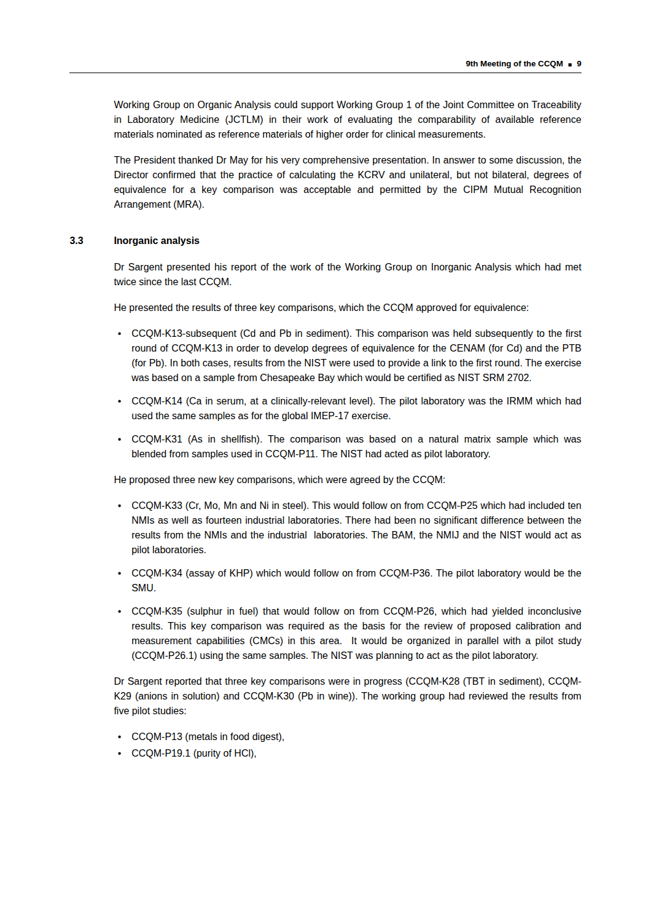9th Meeting of the CCQM ■ 9
Working Group on Organic Analysis could support Working Group 1 of the Joint Committee on Traceability in Laboratory Medicine (JCTLM) in their work of evaluating the comparability of available reference materials nominated as reference materials of higher order for clinical measurements.
The President thanked Dr May for his very comprehensive presentation. In answer to some discussion, the Director confirmed that the practice of calculating the KCRV and unilateral, but not bilateral, degrees of equivalence for a key comparison was acceptable and permitted by the CIPM Mutual Recognition Arrangement (MRA).
3.3 Inorganic analysis
Dr Sargent presented his report of the work of the Working Group on Inorganic Analysis which had met twice since the last CCQM.
He presented the results of three key comparisons, which the CCQM approved for equivalence:
CCQM-K13-subsequent (Cd and Pb in sediment). This comparison was held subsequently to the first round of CCQM-K13 in order to develop degrees of equivalence for the CENAM (for Cd) and the PTB (for Pb). In both cases, results from the NIST were used to provide a link to the first round. The exercise was based on a sample from Chesapeake Bay which would be certified as NIST SRM 2702.
CCQM-K14 (Ca in serum, at a clinically-relevant level). The pilot laboratory was the IRMM which had used the same samples as for the global IMEP-17 exercise.
CCQM-K31 (As in shellfish). The comparison was based on a natural matrix sample which was blended from samples used in CCQM-P11. The NIST had acted as pilot laboratory.
He proposed three new key comparisons, which were agreed by the CCQM:
CCQM-K33 (Cr, Mo, Mn and Ni in steel). This would follow on from CCQM-P25 which had included ten NMIs as well as fourteen industrial laboratories. There had been no significant difference between the results from the NMIs and the industrial laboratories. The BAM, the NMIJ and the NIST would act as pilot laboratories.
CCQM-K34 (assay of KHP) which would follow on from CCQM-P36. The pilot laboratory would be the SMU.
CCQM-K35 (sulphur in fuel) that would follow on from CCQM-P26, which had yielded inconclusive results. This key comparison was required as the basis for the review of proposed calibration and measurement capabilities (CMCs) in this area. It would be organized in parallel with a pilot study (CCQM-P26.1) using the same samples. The NIST was planning to act as the pilot laboratory.
Dr Sargent reported that three key comparisons were in progress (CCQM-K28 (TBT in sediment), CCQM-K29 (anions in solution) and CCQM-K30 (Pb in wine)). The working group had reviewed the results from five pilot studies:
CCQM-P13 (metals in food digest),
CCQM-P19.1 (purity of HCl),